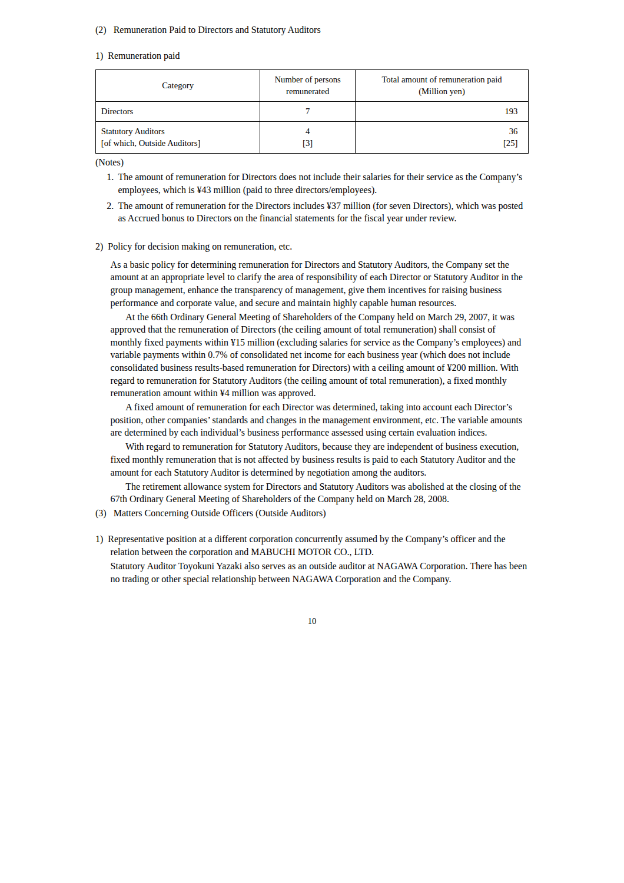(2) Remuneration Paid to Directors and Statutory Auditors
1) Remuneration paid
| Category | Number of persons remunerated | Total amount of remuneration paid (Million yen) |
| --- | --- | --- |
| Directors | 7 | 193 |
| Statutory Auditors [of which, Outside Auditors] | 4 [3] | 36 [25] |
(Notes)
The amount of remuneration for Directors does not include their salaries for their service as the Company’s employees, which is ¥43 million (paid to three directors/employees).
The amount of remuneration for the Directors includes ¥37 million (for seven Directors), which was posted as Accrued bonus to Directors on the financial statements for the fiscal year under review.
2) Policy for decision making on remuneration, etc.
As a basic policy for determining remuneration for Directors and Statutory Auditors, the Company set the amount at an appropriate level to clarify the area of responsibility of each Director or Statutory Auditor in the group management, enhance the transparency of management, give them incentives for raising business performance and corporate value, and secure and maintain highly capable human resources.
At the 66th Ordinary General Meeting of Shareholders of the Company held on March 29, 2007, it was approved that the remuneration of Directors (the ceiling amount of total remuneration) shall consist of monthly fixed payments within ¥15 million (excluding salaries for service as the Company’s employees) and variable payments within 0.7% of consolidated net income for each business year (which does not include consolidated business results-based remuneration for Directors) with a ceiling amount of ¥200 million. With regard to remuneration for Statutory Auditors (the ceiling amount of total remuneration), a fixed monthly remuneration amount within ¥4 million was approved.
A fixed amount of remuneration for each Director was determined, taking into account each Director’s position, other companies’ standards and changes in the management environment, etc. The variable amounts are determined by each individual’s business performance assessed using certain evaluation indices.
With regard to remuneration for Statutory Auditors, because they are independent of business execution, fixed monthly remuneration that is not affected by business results is paid to each Statutory Auditor and the amount for each Statutory Auditor is determined by negotiation among the auditors.
The retirement allowance system for Directors and Statutory Auditors was abolished at the closing of the 67th Ordinary General Meeting of Shareholders of the Company held on March 28, 2008.
(3) Matters Concerning Outside Officers (Outside Auditors)
1) Representative position at a different corporation concurrently assumed by the Company’s officer and the relation between the corporation and MABUCHI MOTOR CO., LTD.
Statutory Auditor Toyokuni Yazaki also serves as an outside auditor at NAGAWA Corporation. There has been no trading or other special relationship between NAGAWA Corporation and the Company.
10